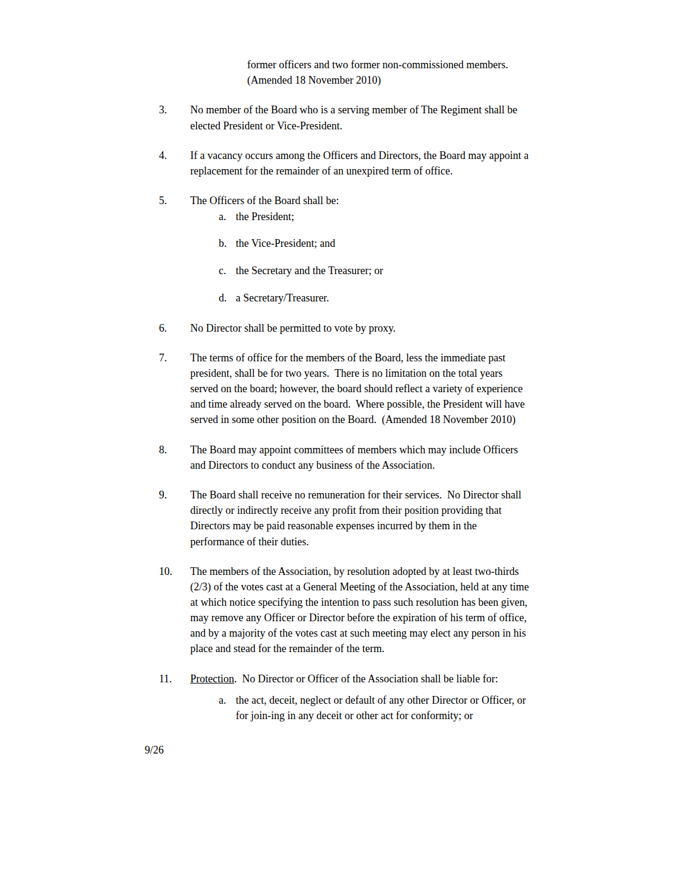former officers and two former non-commissioned members. (Amended 18 November 2010)
3. No member of the Board who is a serving member of The Regiment shall be elected President or Vice-President.
4. If a vacancy occurs among the Officers and Directors, the Board may appoint a replacement for the remainder of an unexpired term of office.
5. The Officers of the Board shall be:
a. the President;
b. the Vice-President; and
c. the Secretary and the Treasurer; or
d. a Secretary/Treasurer.
6. No Director shall be permitted to vote by proxy.
7. The terms of office for the members of the Board, less the immediate past president, shall be for two years. There is no limitation on the total years served on the board; however, the board should reflect a variety of experience and time already served on the board. Where possible, the President will have served in some other position on the Board. (Amended 18 November 2010)
8. The Board may appoint committees of members which may include Officers and Directors to conduct any business of the Association.
9. The Board shall receive no remuneration for their services. No Director shall directly or indirectly receive any profit from their position providing that Directors may be paid reasonable expenses incurred by them in the performance of their duties.
10. The members of the Association, by resolution adopted by at least two-thirds (2/3) of the votes cast at a General Meeting of the Association, held at any time at which notice specifying the intention to pass such resolution has been given, may remove any Officer or Director before the expiration of his term of office, and by a majority of the votes cast at such meeting may elect any person in his place and stead for the remainder of the term.
11. Protection. No Director or Officer of the Association shall be liable for:
a. the act, deceit, neglect or default of any other Director or Officer, or for join-ing in any deceit or other act for conformity; or
9/26